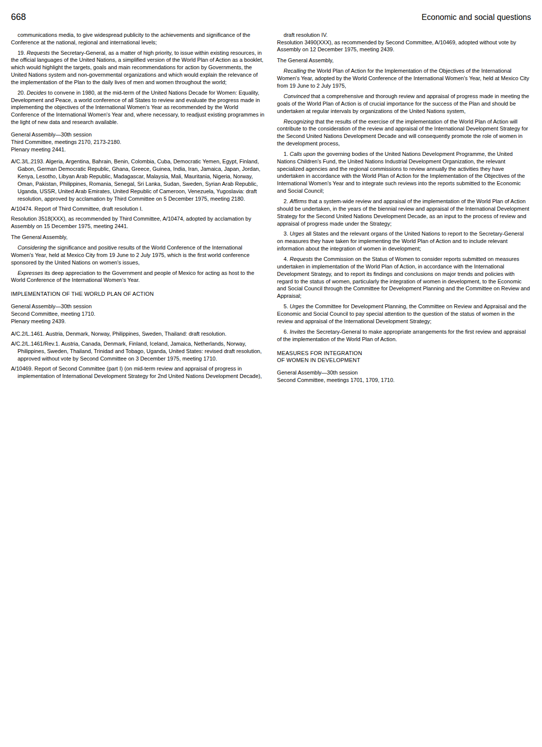668
Economic and social questions
communications media, to give widespread publicity to the achievements and significance of the Conference at the national, regional and international levels;
19. Requests the Secretary-General, as a matter of high priority, to issue within existing resources, in the official languages of the United Nations, a simplified version of the World Plan of Action as a booklet, which would highlight the targets, goals and main recommendations for action by Governments, the United Nations system and non-governmental organizations and which would explain the relevance of the implementation of the Plan to the daily lives of men and women throughout the world;
20. Decides to convene in 1980, at the mid-term of the United Nations Decade for Women: Equality, Development and Peace, a world conference of all States to review and evaluate the progress made in implementing the objectives of the International Women's Year as recommended by the World Conference of the International Women's Year and, where necessary, to readjust existing programmes in the light of new data and research available.
General Assembly—30th session
Third Committee, meetings 2170, 2173-2180.
Plenary meeting 2441.
A/C.3/L.2193. Algeria, Argentina, Bahrain, Benin, Colombia, Cuba, Democratic Yemen, Egypt, Finland, Gabon, German Democratic Republic, Ghana, Greece, Guinea, India, Iran, Jamaica, Japan, Jordan, Kenya, Lesotho, Libyan Arab Republic, Madagascar, Malaysia, Mali, Mauritania, Nigeria, Norway, Oman, Pakistan, Philippines, Romania, Senegal, Sri Lanka, Sudan, Sweden, Syrian Arab Republic, Uganda, USSR, United Arab Emirates, United Republic of Cameroon, Venezuela, Yugoslavia: draft resolution, approved by acclamation by Third Committee on 5 December 1975, meeting 2180.
A/10474. Report of Third Committee, draft resolution I.
Resolution 3518(XXX), as recommended by Third Committee, A/10474, adopted by acclamation by Assembly on 15 December 1975, meeting 2441.
The General Assembly,
Considering the significance and positive results of the World Conference of the International Women's Year, held at Mexico City from 19 June to 2 July 1975, which is the first world conference sponsored by the United Nations on women's issues,
Expresses its deep appreciation to the Government and people of Mexico for acting as host to the World Conference of the International Women's Year.
Implementation of the World Plan of Action
General Assembly—30th session
Second Committee, meeting 1710.
Plenary meeting 2439.
A/C.2/L.1461. Austria, Denmark, Norway, Philippines, Sweden, Thailand: draft resolution.
A/C.2/L.1461/Rev.1. Austria, Canada, Denmark, Finland, Iceland, Jamaica, Netherlands, Norway, Philippines, Sweden, Thailand, Trinidad and Tobago, Uganda, United States: revised draft resolution, approved without vote by Second Committee on 3 December 1975, meeting 1710.
A/10469. Report of Second Committee (part I) (on mid-term review and appraisal of progress in implementation of International Development Strategy for 2nd United Nations Development Decade), draft resolution IV.
Resolution 3490(XXX), as recommended by Second Committee, A/10469, adopted without vote by Assembly on 12 December 1975, meeting 2439.
The General Assembly,
Recalling the World Plan of Action for the Implementation of the Objectives of the International Women's Year, adopted by the World Conference of the International Women's Year, held at Mexico City from 19 June to 2 July 1975,
Convinced that a comprehensive and thorough review and appraisal of progress made in meeting the goals of the World Plan of Action is of crucial importance for the success of the Plan and should be undertaken at regular intervals by organizations of the United Nations system,
Recognizing that the results of the exercise of the implementation of the World Plan of Action will contribute to the consideration of the review and appraisal of the International Development Strategy for the Second United Nations Development Decade and will consequently promote the role of women in the development process,
1. Calls upon the governing bodies of the United Nations Development Programme, the United Nations Children's Fund, the United Nations Industrial Development Organization, the relevant specialized agencies and the regional commissions to review annually the activities they have undertaken in accordance with the World Plan of Action for the Implementation of the Objectives of the International Women's Year and to integrate such reviews into the reports submitted to the Economic and Social Council;
2. Affirms that a system-wide review and appraisal of the implementation of the World Plan of Action should be undertaken, in the years of the biennial review and appraisal of the International Development Strategy for the Second United Nations Development Decade, as an input to the process of review and appraisal of progress made under the Strategy;
3. Urges all States and the relevant organs of the United Nations to report to the Secretary-General on measures they have taken for implementing the World Plan of Action and to include relevant information about the integration of women in development;
4. Requests the Commission on the Status of Women to consider reports submitted on measures undertaken in implementation of the World Plan of Action, in accordance with the International Development Strategy, and to report its findings and conclusions on major trends and policies with regard to the status of women, particularly the integration of women in development, to the Economic and Social Council through the Committee for Development Planning and the Committee on Review and Appraisal;
5. Urges the Committee for Development Planning, the Committee on Review and Appraisal and the Economic and Social Council to pay special attention to the question of the status of women in the review and appraisal of the International Development Strategy;
6. Invites the Secretary-General to make appropriate arrangements for the first review and appraisal of the implementation of the World Plan of Action.
Measures for integration
of women in development
General Assembly—30th session
Second Committee, meetings 1701, 1709, 1710.